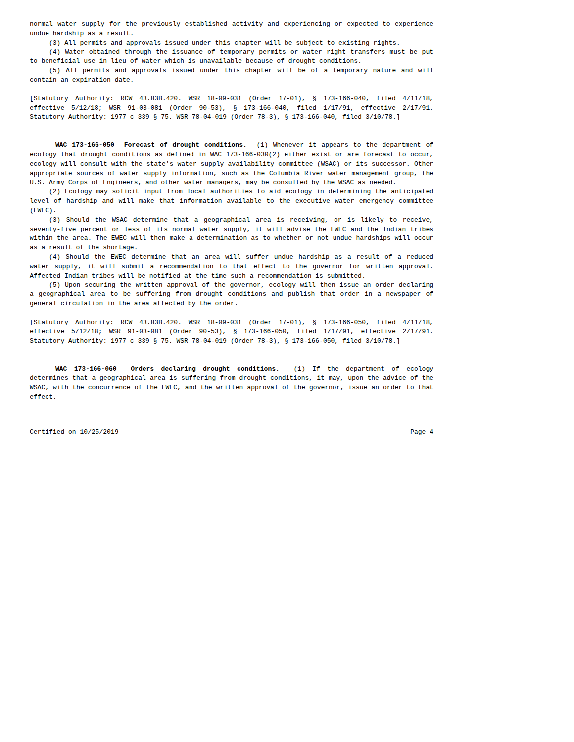normal water supply for the previously established activity and experiencing or expected to experience undue hardship as a result.
(3) All permits and approvals issued under this chapter will be subject to existing rights.
(4) Water obtained through the issuance of temporary permits or water right transfers must be put to beneficial use in lieu of water which is unavailable because of drought conditions.
(5) All permits and approvals issued under this chapter will be of a temporary nature and will contain an expiration date.
[Statutory Authority: RCW 43.83B.420. WSR 18-09-031 (Order 17-01), § 173-166-040, filed 4/11/18, effective 5/12/18; WSR 91-03-081 (Order 90-53), § 173-166-040, filed 1/17/91, effective 2/17/91. Statutory Authority: 1977 c 339 § 75. WSR 78-04-019 (Order 78-3), § 173-166-040, filed 3/10/78.]
WAC 173-166-050 Forecast of drought conditions. (1) Whenever it appears to the department of ecology that drought conditions as defined in WAC 173-166-030(2) either exist or are forecast to occur, ecology will consult with the state's water supply availability committee (WSAC) or its successor. Other appropriate sources of water supply information, such as the Columbia River water management group, the U.S. Army Corps of Engineers, and other water managers, may be consulted by the WSAC as needed.
(2) Ecology may solicit input from local authorities to aid ecology in determining the anticipated level of hardship and will make that information available to the executive water emergency committee (EWEC).
(3) Should the WSAC determine that a geographical area is receiving, or is likely to receive, seventy-five percent or less of its normal water supply, it will advise the EWEC and the Indian tribes within the area. The EWEC will then make a determination as to whether or not undue hardships will occur as a result of the shortage.
(4) Should the EWEC determine that an area will suffer undue hardship as a result of a reduced water supply, it will submit a recommendation to that effect to the governor for written approval. Affected Indian tribes will be notified at the time such a recommendation is submitted.
(5) Upon securing the written approval of the governor, ecology will then issue an order declaring a geographical area to be suffering from drought conditions and publish that order in a newspaper of general circulation in the area affected by the order.
[Statutory Authority: RCW 43.83B.420. WSR 18-09-031 (Order 17-01), § 173-166-050, filed 4/11/18, effective 5/12/18; WSR 91-03-081 (Order 90-53), § 173-166-050, filed 1/17/91, effective 2/17/91. Statutory Authority: 1977 c 339 § 75. WSR 78-04-019 (Order 78-3), § 173-166-050, filed 3/10/78.]
WAC 173-166-060 Orders declaring drought conditions. (1) If the department of ecology determines that a geographical area is suffering from drought conditions, it may, upon the advice of the WSAC, with the concurrence of the EWEC, and the written approval of the governor, issue an order to that effect.
Certified on 10/25/2019 Page 4